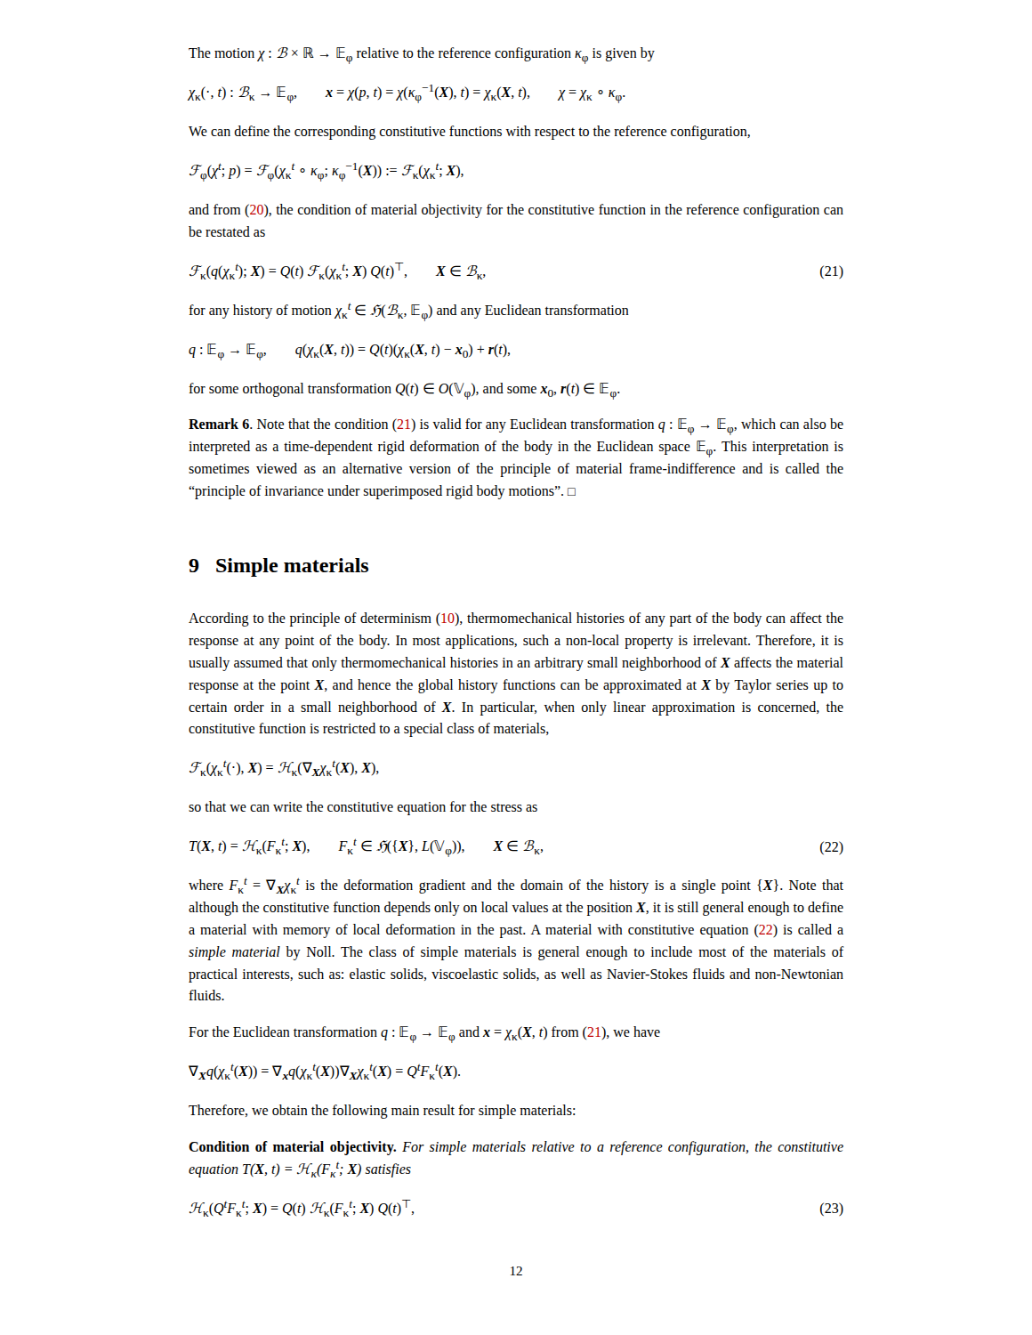The motion χ : ℬ × ℝ → 𝔼φ relative to the reference configuration κφ is given by
χκ(·, t) : ℬκ → 𝔼φ, x = χ(p, t) = χ(κφ−1(X), t) = χκ(X, t), χ = χκ ∘ κφ.
We can define the corresponding constitutive functions with respect to the reference configuration,
ℱφ(χt; p) = ℱφ(χκt ∘ κφ; κφ−1(X)) := ℱκ(χκt; X),
and from (20), the condition of material objectivity for the constitutive function in the reference configuration can be restated as
ℱκ(q(χκt); X) = Q(t) ℱκ(χκt; X) Q(t)⊤, X ∈ ℬκ, (21)
for any history of motion χκt ∈ ℌ(ℬκ, 𝔼φ) and any Euclidean transformation
q : 𝔼φ → 𝔼φ, q(χκ(X, t)) = Q(t)(χκ(X, t) − x0) + r(t),
for some orthogonal transformation Q(t) ∈ O(𝕍φ), and some x0, r(t) ∈ 𝔼φ.
Remark 6. Note that the condition (21) is valid for any Euclidean transformation q : 𝔼φ → 𝔼φ, which can also be interpreted as a time-dependent rigid deformation of the body in the Euclidean space 𝔼φ. This interpretation is sometimes viewed as an alternative version of the principle of material frame-indifference and is called the “principle of invariance under superimposed rigid body motions”. □
9 Simple materials
According to the principle of determinism (10), thermomechanical histories of any part of the body can affect the response at any point of the body. In most applications, such a non-local property is irrelevant. Therefore, it is usually assumed that only thermomechanical histories in an arbitrary small neighborhood of X affects the material response at the point X, and hence the global history functions can be approximated at X by Taylor series up to certain order in a small neighborhood of X. In particular, when only linear approximation is concerned, the constitutive function is restricted to a special class of materials,
ℱκ(χκt(·), X) = ℋκ(∇Xχκt(X), X),
so that we can write the constitutive equation for the stress as
T(X, t) = ℋκ(Fκt; X), Fκt ∈ ℌ({X}, L(𝕍φ)), X ∈ ℬκ, (22)
where Fκt = ∇Xχκt is the deformation gradient and the domain of the history is a single point {X}. Note that although the constitutive function depends only on local values at the position X, it is still general enough to define a material with memory of local deformation in the past. A material with constitutive equation (22) is called a simple material by Noll. The class of simple materials is general enough to include most of the materials of practical interests, such as: elastic solids, viscoelastic solids, as well as Navier-Stokes fluids and non-Newtonian fluids.
For the Euclidean transformation q : 𝔼φ → 𝔼φ and x = χκ(X, t) from (21), we have
∇Xq(χκt(X)) = ∇xq(χκt(X))∇Xχκt(X) = QtFκt(X).
Therefore, we obtain the following main result for simple materials:
Condition of material objectivity. For simple materials relative to a reference configuration, the constitutive equation T(X, t) = ℋκ(Fκt; X) satisfies
ℋκ(QtFκt; X) = Q(t) ℋκ(Fκt; X) Q(t)⊤, (23)
12